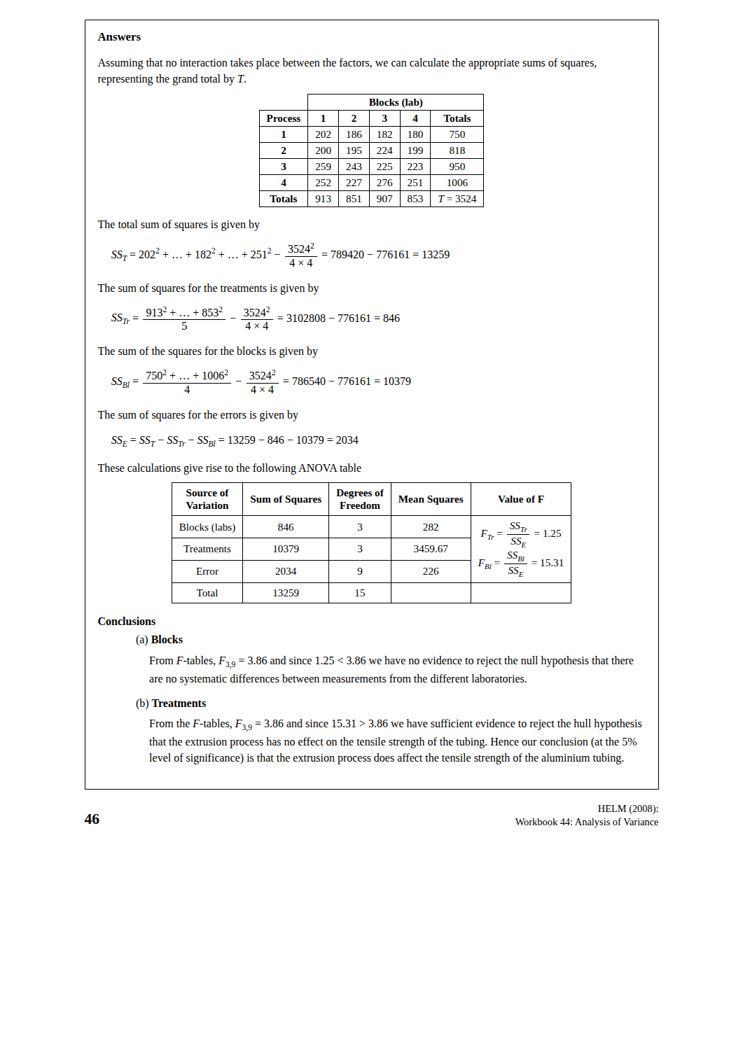Answers
Assuming that no interaction takes place between the factors, we can calculate the appropriate sums of squares, representing the grand total by T.
| | Blocks (lab) |
| --- | --- |
| Process | 1 | 2 | 3 | 4 | Totals |
| 1 | 202 | 186 | 182 | 180 | 750 |
| 2 | 200 | 195 | 224 | 199 | 818 |
| 3 | 259 | 243 | 225 | 223 | 950 |
| 4 | 252 | 227 | 276 | 251 | 1006 |
| Totals | 913 | 851 | 907 | 853 | T = 3524 |
The total sum of squares is given by
SST = 2022 + … + 1822 + … + 2512 − 352424 × 4 = 789420 − 776161 = 13259
The sum of squares for the treatments is given by
SSTr = 9132 + … + 85325 − 352424 × 4 = 3102808 − 776161 = 846
The sum of the squares for the blocks is given by
SSBl = 7502 + … + 100624 − 352424 × 4 = 786540 − 776161 = 10379
The sum of squares for the errors is given by
SSE = SST − SSTr − SSBl = 13259 − 846 − 10379 = 2034
These calculations give rise to the following ANOVA table
| Source of Variation | Sum of Squares | Degrees of Freedom | Mean Squares | Value of F |
| --- | --- | --- | --- | --- |
| Blocks (labs) | 846 | 3 | 282 | F Tr = SS Tr SS E = 1.25 F Bl = SS Bl SS E = 15.31 |
| Treatments | 10379 | 3 | 3459.67 |
| Error | 2034 | 9 | 226 |
| Total | 13259 | 15 | | |
Conclusions
(a) Blocks
From F-tables, F3,9 = 3.86 and since 1.25 < 3.86 we have no evidence to reject the null hypothesis that there are no systematic differences between measurements from the different laboratories.
(b) Treatments
From the F-tables, F3,9 = 3.86 and since 15.31 > 3.86 we have sufficient evidence to reject the hull hypothesis that the extrusion process has no effect on the tensile strength of the tubing. Hence our conclusion (at the 5% level of significance) is that the extrusion process does affect the tensile strength of the aluminium tubing.
46
HELM (2008):
Workbook 44: Analysis of Variance